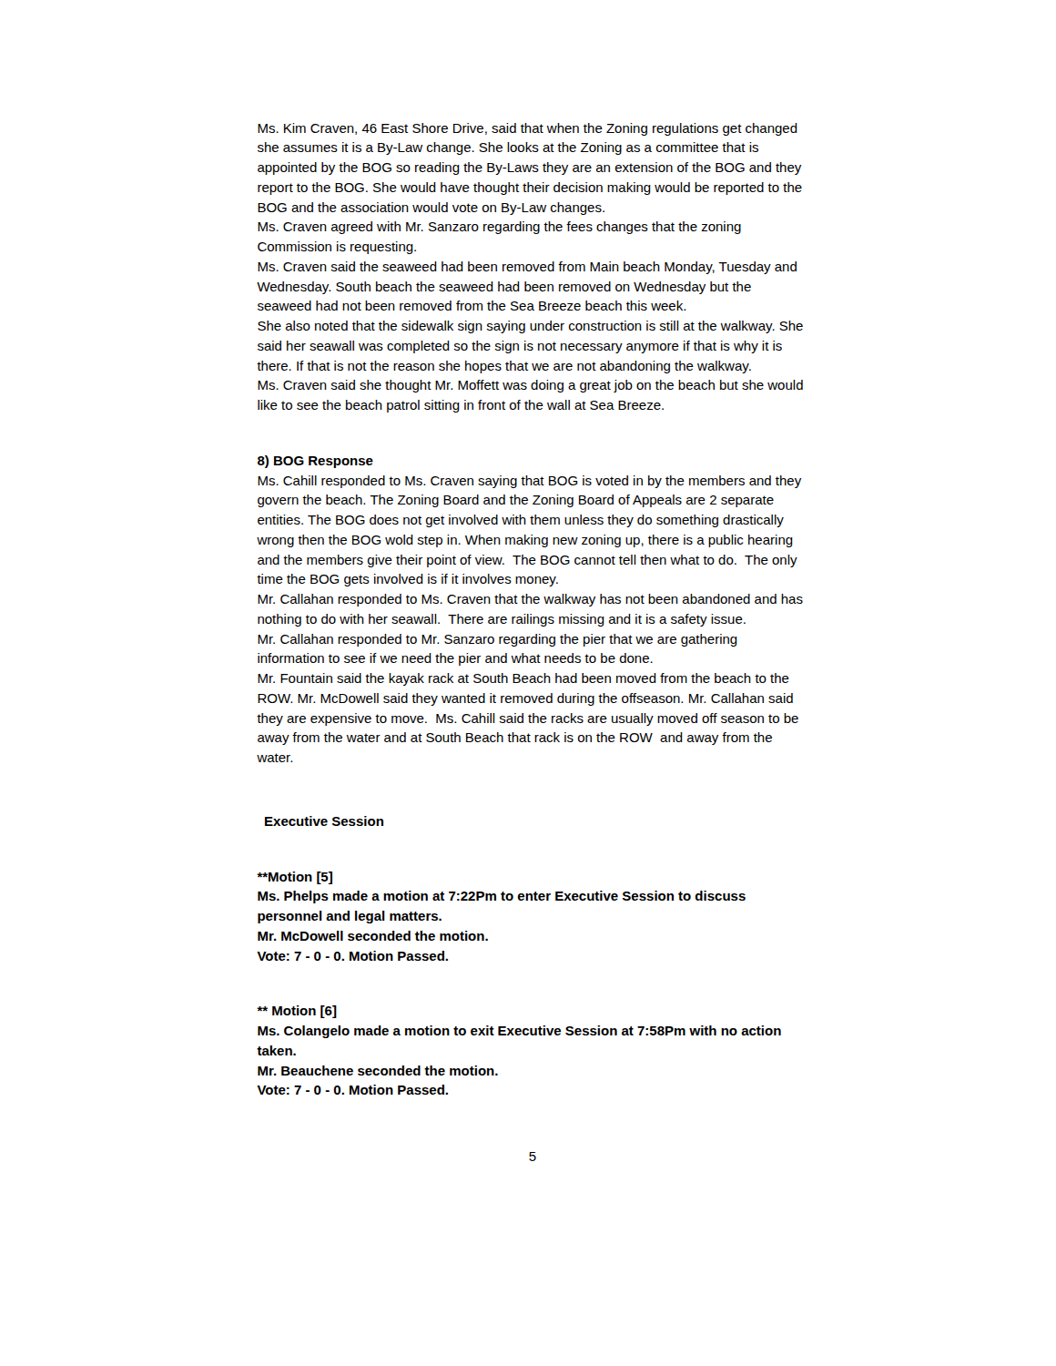Ms. Kim Craven, 46 East Shore Drive, said that when the Zoning regulations get changed she assumes it is a By-Law change. She looks at the Zoning as a committee that is appointed by the BOG so reading the By-Laws they are an extension of the BOG and they report to the BOG. She would have thought their decision making would be reported to the BOG and the association would vote on By-Law changes.
Ms. Craven agreed with Mr. Sanzaro regarding the fees changes that the zoning Commission is requesting.
Ms. Craven said the seaweed had been removed from Main beach Monday, Tuesday and Wednesday. South beach the seaweed had been removed on Wednesday but the seaweed had not been removed from the Sea Breeze beach this week.
She also noted that the sidewalk sign saying under construction is still at the walkway. She said her seawall was completed so the sign is not necessary anymore if that is why it is there. If that is not the reason she hopes that we are not abandoning the walkway.
Ms. Craven said she thought Mr. Moffett was doing a great job on the beach but she would like to see the beach patrol sitting in front of the wall at Sea Breeze.
8) BOG Response
Ms. Cahill responded to Ms. Craven saying that BOG is voted in by the members and they govern the beach. The Zoning Board and the Zoning Board of Appeals are 2 separate entities. The BOG does not get involved with them unless they do something drastically wrong then the BOG wold step in. When making new zoning up, there is a public hearing and the members give their point of view. The BOG cannot tell then what to do. The only time the BOG gets involved is if it involves money.
Mr. Callahan responded to Ms. Craven that the walkway has not been abandoned and has nothing to do with her seawall. There are railings missing and it is a safety issue.
Mr. Callahan responded to Mr. Sanzaro regarding the pier that we are gathering information to see if we need the pier and what needs to be done.
Mr. Fountain said the kayak rack at South Beach had been moved from the beach to the ROW. Mr. McDowell said they wanted it removed during the offseason. Mr. Callahan said they are expensive to move. Ms. Cahill said the racks are usually moved off season to be away from the water and at South Beach that rack is on the ROW and away from the water.
Executive Session
**Motion [5]
Ms. Phelps made a motion at 7:22Pm to enter Executive Session to discuss personnel and legal matters.
Mr. McDowell seconded the motion.
Vote: 7 - 0 - 0. Motion Passed.
** Motion [6]
Ms. Colangelo made a motion to exit Executive Session at 7:58Pm with no action taken.
Mr. Beauchene seconded the motion.
Vote: 7 - 0 - 0. Motion Passed.
5